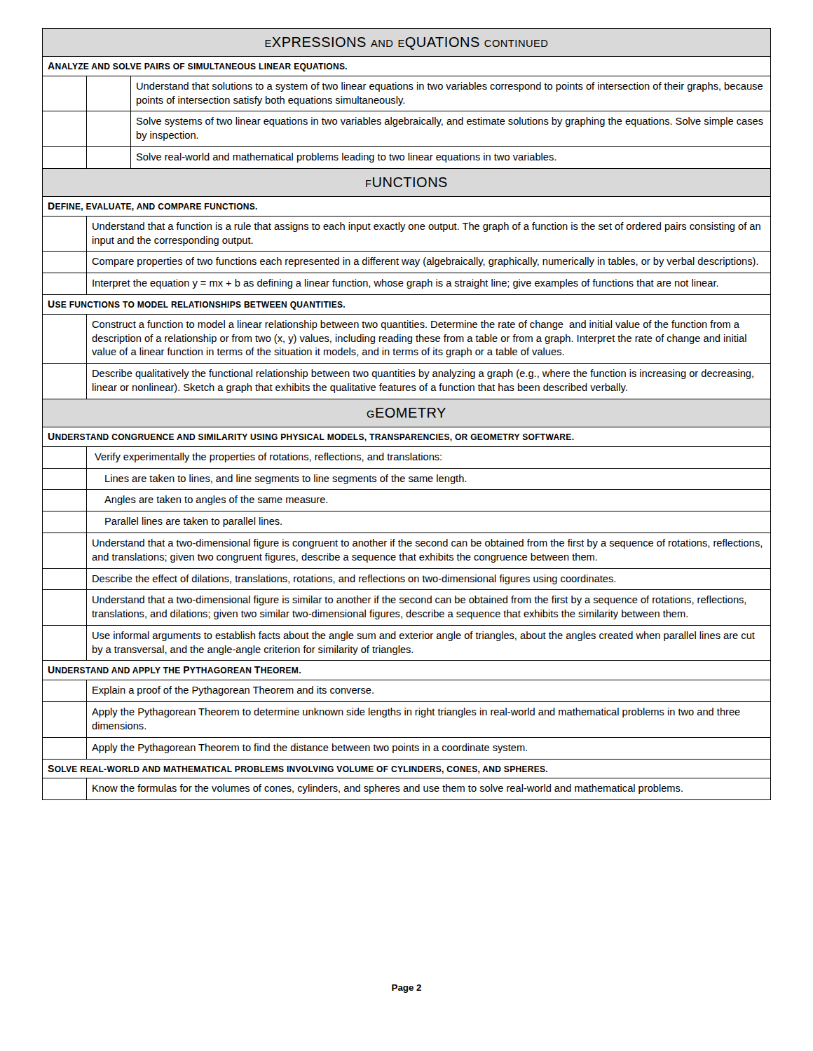| E XPRESSIONS AND E QUATIONS CONTINUED |
| A NALYZE AND SOLVE PAIRS OF SIMULTANEOUS LINEAR EQUATIONS. |
| | | Understand that solutions to a system of two linear equations in two variables correspond to points of intersection of their graphs, because points of intersection satisfy both equations simultaneously. |
| | | Solve systems of two linear equations in two variables algebraically, and estimate solutions by graphing the equations. Solve simple cases by inspection. |
| | | Solve real-world and mathematical problems leading to two linear equations in two variables. |
| F UNCTIONS |
| D EFINE, EVALUATE, AND COMPARE FUNCTIONS. |
| | Understand that a function is a rule that assigns to each input exactly one output. The graph of a function is the set of ordered pairs consisting of an input and the corresponding output. |
| | Compare properties of two functions each represented in a different way (algebraically, graphically, numerically in tables, or by verbal descriptions). |
| | Interpret the equation y = mx + b as defining a linear function, whose graph is a straight line; give examples of functions that are not linear. |
| U SE FUNCTIONS TO MODEL RELATIONSHIPS BETWEEN QUANTITIES. |
| | Construct a function to model a linear relationship between two quantities. Determine the rate of change and initial value of the function from a description of a relationship or from two (x, y) values, including reading these from a table or from a graph. Interpret the rate of change and initial value of a linear function in terms of the situation it models, and in terms of its graph or a table of values. |
| | Describe qualitatively the functional relationship between two quantities by analyzing a graph (e.g., where the function is increasing or decreasing, linear or nonlinear). Sketch a graph that exhibits the qualitative features of a function that has been described verbally. |
| G EOMETRY |
| U NDERSTAND CONGRUENCE AND SIMILARITY USING PHYSICAL MODELS, TRANSPARENCIES, OR GEOMETRY SOFTWARE. |
| | Verify experimentally the properties of rotations, reflections, and translations: |
| | Lines are taken to lines, and line segments to line segments of the same length. |
| | Angles are taken to angles of the same measure. |
| | Parallel lines are taken to parallel lines. |
| | Understand that a two-dimensional figure is congruent to another if the second can be obtained from the first by a sequence of rotations, reflections, and translations; given two congruent figures, describe a sequence that exhibits the congruence between them. |
| | Describe the effect of dilations, translations, rotations, and reflections on two-dimensional figures using coordinates. |
| | Understand that a two-dimensional figure is similar to another if the second can be obtained from the first by a sequence of rotations, reflections, translations, and dilations; given two similar two-dimensional figures, describe a sequence that exhibits the similarity between them. |
| | Use informal arguments to establish facts about the angle sum and exterior angle of triangles, about the angles created when parallel lines are cut by a transversal, and the angle-angle criterion for similarity of triangles. |
| U NDERSTAND AND APPLY THE P YTHAGOREAN T HEOREM. |
| | Explain a proof of the Pythagorean Theorem and its converse. |
| | Apply the Pythagorean Theorem to determine unknown side lengths in right triangles in real-world and mathematical problems in two and three dimensions. |
| | Apply the Pythagorean Theorem to find the distance between two points in a coordinate system. |
| S OLVE REAL-WORLD AND MATHEMATICAL PROBLEMS INVOLVING VOLUME OF CYLINDERS, CONES, AND SPHERES. |
| | Know the formulas for the volumes of cones, cylinders, and spheres and use them to solve real-world and mathematical problems. |
Page 2